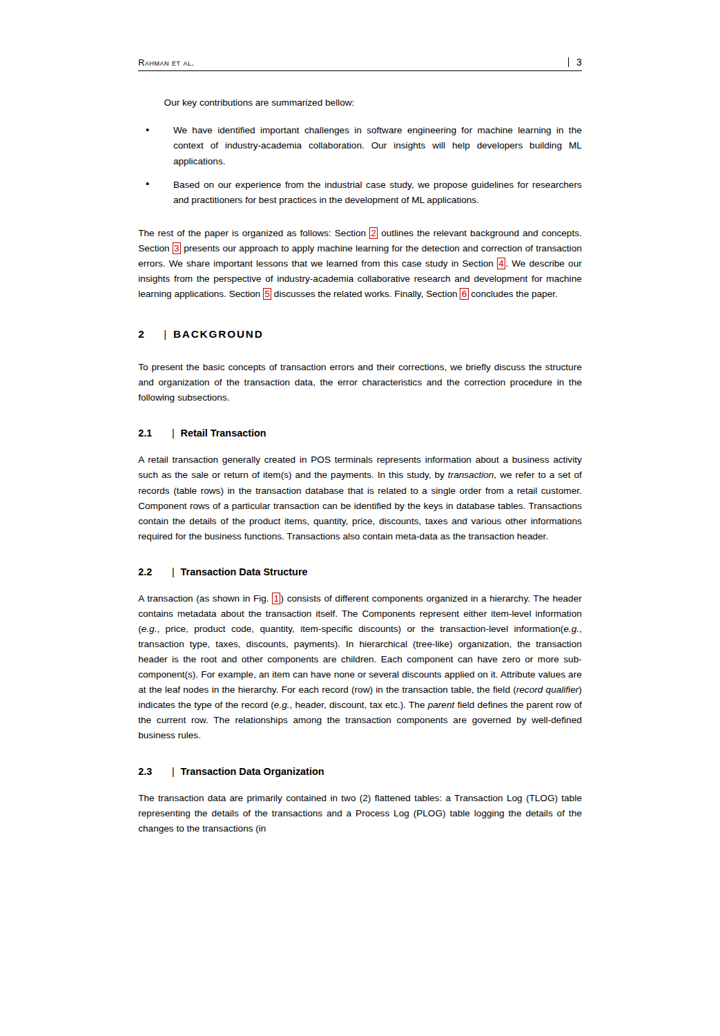RAHMAN ET AL.
3
Our key contributions are summarized bellow:
We have identified important challenges in software engineering for machine learning in the context of industry-academia collaboration. Our insights will help developers building ML applications.
Based on our experience from the industrial case study, we propose guidelines for researchers and practitioners for best practices in the development of ML applications.
The rest of the paper is organized as follows: Section 2 outlines the relevant background and concepts. Section 3 presents our approach to apply machine learning for the detection and correction of transaction errors. We share important lessons that we learned from this case study in Section 4. We describe our insights from the perspective of industry-academia collaborative research and development for machine learning applications. Section 5 discusses the related works. Finally, Section 6 concludes the paper.
2|BACKGROUND
To present the basic concepts of transaction errors and their corrections, we briefly discuss the structure and organization of the transaction data, the error characteristics and the correction procedure in the following subsections.
2.1|Retail Transaction
A retail transaction generally created in POS terminals represents information about a business activity such as the sale or return of item(s) and the payments. In this study, by transaction, we refer to a set of records (table rows) in the transaction database that is related to a single order from a retail customer. Component rows of a particular transaction can be identified by the keys in database tables. Transactions contain the details of the product items, quantity, price, discounts, taxes and various other informations required for the business functions. Transactions also contain meta-data as the transaction header.
2.2|Transaction Data Structure
A transaction (as shown in Fig. 1) consists of different components organized in a hierarchy. The header contains metadata about the transaction itself. The Components represent either item-level information (e.g., price, product code, quantity, item-specific discounts) or the transaction-level information(e.g., transaction type, taxes, discounts, payments). In hierarchical (tree-like) organization, the transaction header is the root and other components are children. Each component can have zero or more sub-component(s). For example, an item can have none or several discounts applied on it. Attribute values are at the leaf nodes in the hierarchy. For each record (row) in the transaction table, the field (record qualifier) indicates the type of the record (e.g., header, discount, tax etc.). The parent field defines the parent row of the current row. The relationships among the transaction components are governed by well-defined business rules.
2.3|Transaction Data Organization
The transaction data are primarily contained in two (2) flattened tables: a Transaction Log (TLOG) table representing the details of the transactions and a Process Log (PLOG) table logging the details of the changes to the transactions (in